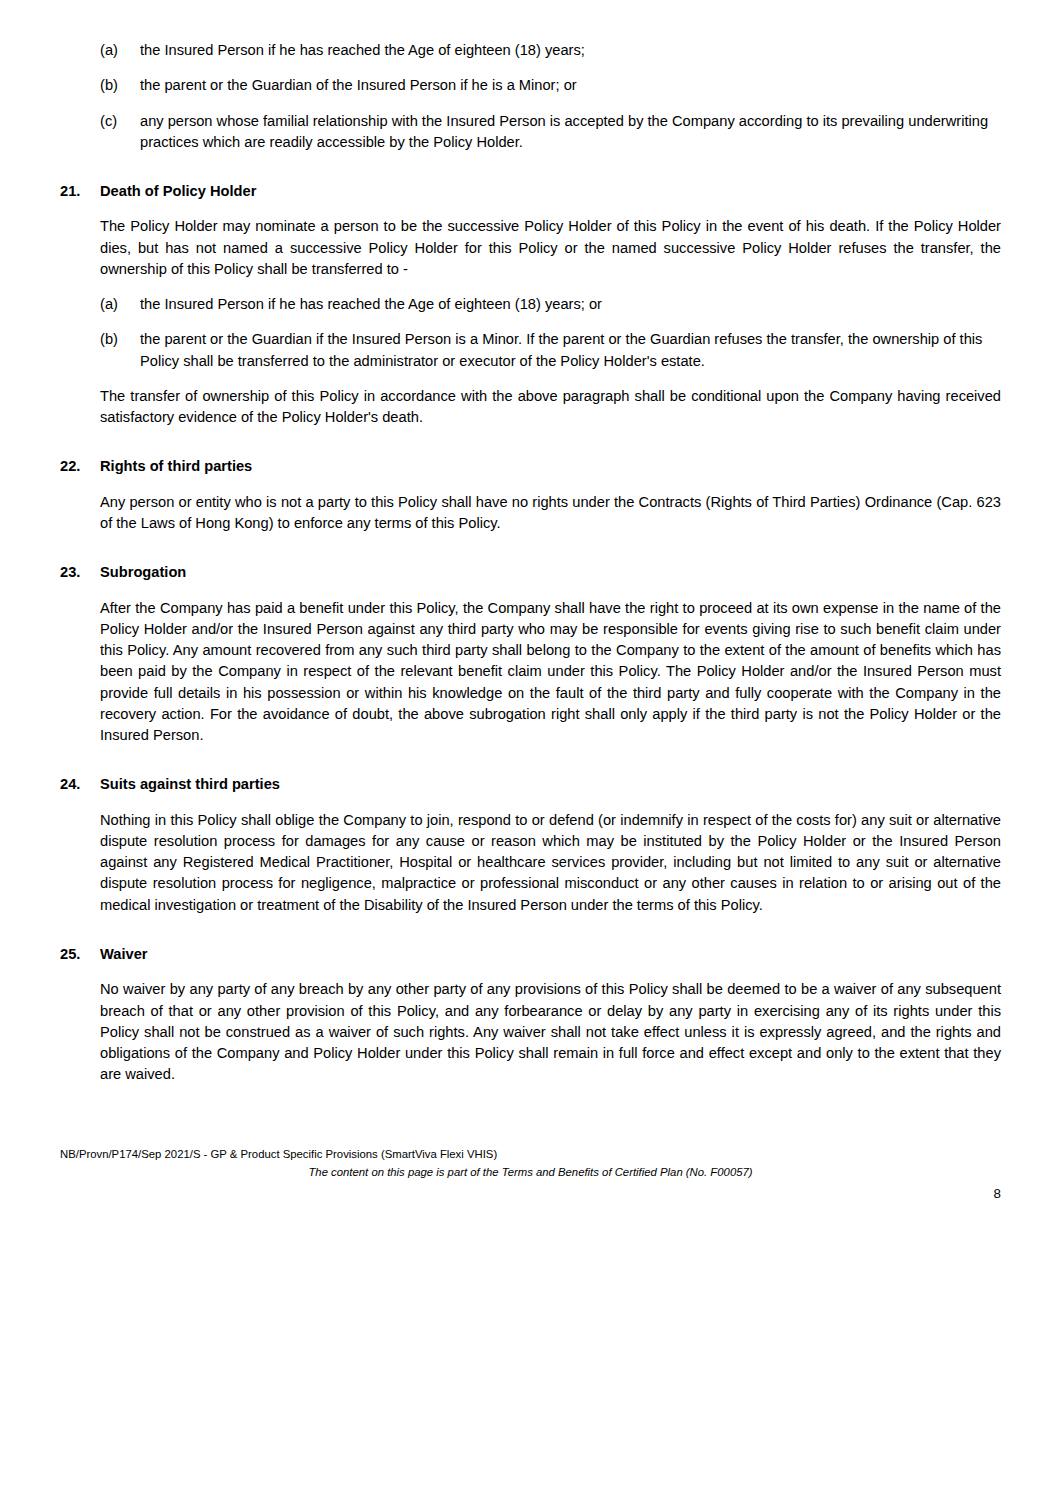(a) the Insured Person if he has reached the Age of eighteen (18) years;
(b) the parent or the Guardian of the Insured Person if he is a Minor; or
(c) any person whose familial relationship with the Insured Person is accepted by the Company according to its prevailing underwriting practices which are readily accessible by the Policy Holder.
21. Death of Policy Holder
The Policy Holder may nominate a person to be the successive Policy Holder of this Policy in the event of his death. If the Policy Holder dies, but has not named a successive Policy Holder for this Policy or the named successive Policy Holder refuses the transfer, the ownership of this Policy shall be transferred to -
(a) the Insured Person if he has reached the Age of eighteen (18) years; or
(b) the parent or the Guardian if the Insured Person is a Minor. If the parent or the Guardian refuses the transfer, the ownership of this Policy shall be transferred to the administrator or executor of the Policy Holder's estate.
The transfer of ownership of this Policy in accordance with the above paragraph shall be conditional upon the Company having received satisfactory evidence of the Policy Holder's death.
22. Rights of third parties
Any person or entity who is not a party to this Policy shall have no rights under the Contracts (Rights of Third Parties) Ordinance (Cap. 623 of the Laws of Hong Kong) to enforce any terms of this Policy.
23. Subrogation
After the Company has paid a benefit under this Policy, the Company shall have the right to proceed at its own expense in the name of the Policy Holder and/or the Insured Person against any third party who may be responsible for events giving rise to such benefit claim under this Policy. Any amount recovered from any such third party shall belong to the Company to the extent of the amount of benefits which has been paid by the Company in respect of the relevant benefit claim under this Policy. The Policy Holder and/or the Insured Person must provide full details in his possession or within his knowledge on the fault of the third party and fully cooperate with the Company in the recovery action. For the avoidance of doubt, the above subrogation right shall only apply if the third party is not the Policy Holder or the Insured Person.
24. Suits against third parties
Nothing in this Policy shall oblige the Company to join, respond to or defend (or indemnify in respect of the costs for) any suit or alternative dispute resolution process for damages for any cause or reason which may be instituted by the Policy Holder or the Insured Person against any Registered Medical Practitioner, Hospital or healthcare services provider, including but not limited to any suit or alternative dispute resolution process for negligence, malpractice or professional misconduct or any other causes in relation to or arising out of the medical investigation or treatment of the Disability of the Insured Person under the terms of this Policy.
25. Waiver
No waiver by any party of any breach by any other party of any provisions of this Policy shall be deemed to be a waiver of any subsequent breach of that or any other provision of this Policy, and any forbearance or delay by any party in exercising any of its rights under this Policy shall not be construed as a waiver of such rights. Any waiver shall not take effect unless it is expressly agreed, and the rights and obligations of the Company and Policy Holder under this Policy shall remain in full force and effect except and only to the extent that they are waived.
NB/Provn/P174/Sep 2021/S - GP & Product Specific Provisions (SmartViva Flexi VHIS)
The content on this page is part of the Terms and Benefits of Certified Plan (No. F00057)
8